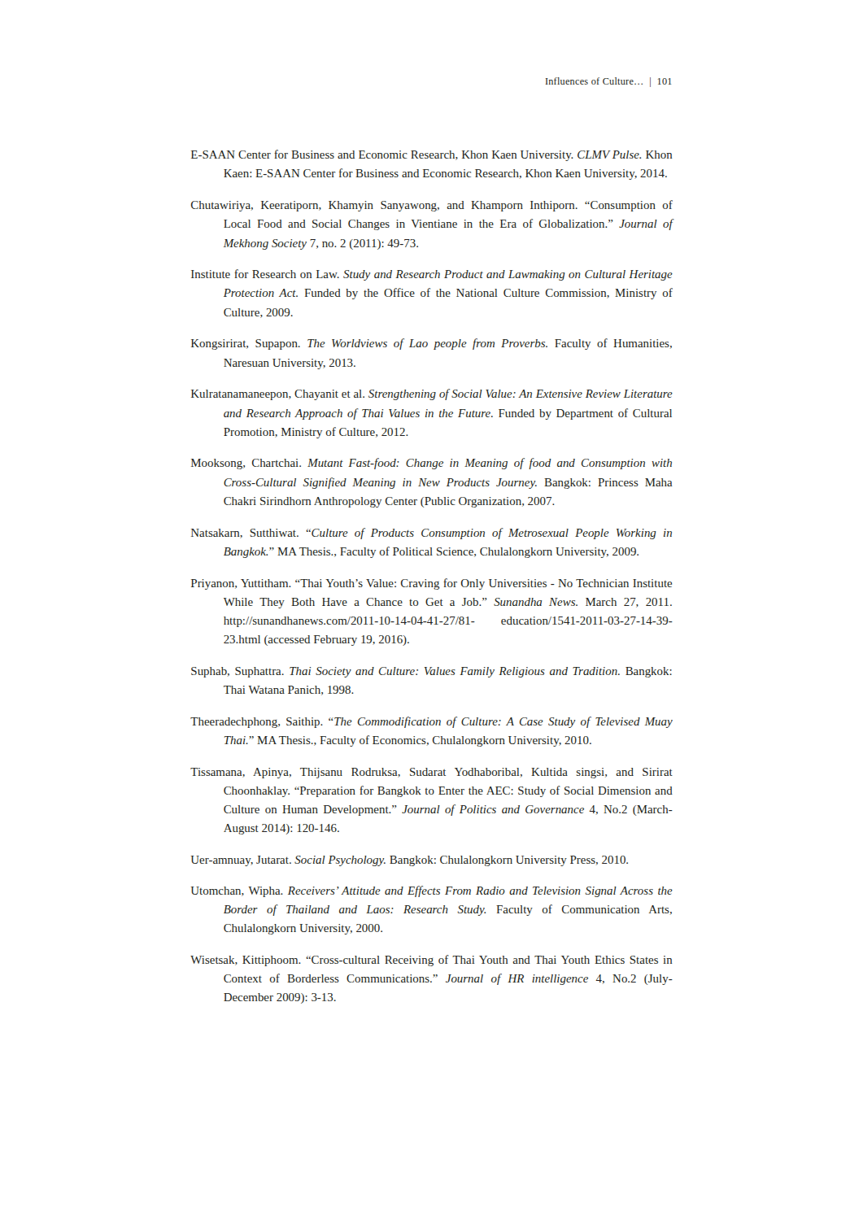Influences of Culture… | 101
E-SAAN Center for Business and Economic Research, Khon Kaen University. CLMV Pulse. Khon Kaen: E-SAAN Center for Business and Economic Research, Khon Kaen University, 2014.
Chutawiriya, Keeratiporn, Khamyin Sanyawong, and Khamporn Inthiporn. “Consumption of Local Food and Social Changes in Vientiane in the Era of Globalization.” Journal of Mekhong Society 7, no. 2 (2011): 49-73.
Institute for Research on Law. Study and Research Product and Lawmaking on Cultural Heritage Protection Act. Funded by the Office of the National Culture Commission, Ministry of Culture, 2009.
Kongsirirat, Supapon. The Worldviews of Lao people from Proverbs. Faculty of Humanities, Naresuan University, 2013.
Kulratanamaneepon, Chayanit et al. Strengthening of Social Value: An Extensive Review Literature and Research Approach of Thai Values in the Future. Funded by Department of Cultural Promotion, Ministry of Culture, 2012.
Mooksong, Chartchai. Mutant Fast-food: Change in Meaning of food and Consumption with Cross-Cultural Signified Meaning in New Products Journey. Bangkok: Princess Maha Chakri Sirindhorn Anthropology Center (Public Organization, 2007.
Natsakarn, Sutthiwat. “Culture of Products Consumption of Metrosexual People Working in Bangkok.” MA Thesis., Faculty of Political Science, Chulalongkorn University, 2009.
Priyanon, Yuttitham. “Thai Youth’s Value: Craving for Only Universities - No Technician Institute While They Both Have a Chance to Get a Job.” Sunandha News. March 27, 2011. http://sunandhanews.com/2011-10-14-04-41-27/81- education/1541-2011-03-27-14-39-23.html (accessed February 19, 2016).
Suphab, Suphattra. Thai Society and Culture: Values Family Religious and Tradition. Bangkok: Thai Watana Panich, 1998.
Theeradechphong, Saithip. “The Commodification of Culture: A Case Study of Televised Muay Thai.” MA Thesis., Faculty of Economics, Chulalongkorn University, 2010.
Tissamana, Apinya, Thijsanu Rodruksa, Sudarat Yodhaboribal, Kultida singsi, and Sirirat Choonhaklay. “Preparation for Bangkok to Enter the AEC: Study of Social Dimension and Culture on Human Development.” Journal of Politics and Governance 4, No.2 (March-August 2014): 120-146.
Uer-amnuay, Jutarat. Social Psychology. Bangkok: Chulalongkorn University Press, 2010.
Utomchan, Wipha. Receivers’ Attitude and Effects From Radio and Television Signal Across the Border of Thailand and Laos: Research Study. Faculty of Communication Arts, Chulalongkorn University, 2000.
Wisetsak, Kittiphoom. “Cross-cultural Receiving of Thai Youth and Thai Youth Ethics States in Context of Borderless Communications.” Journal of HR intelligence 4, No.2 (July-December 2009): 3-13.